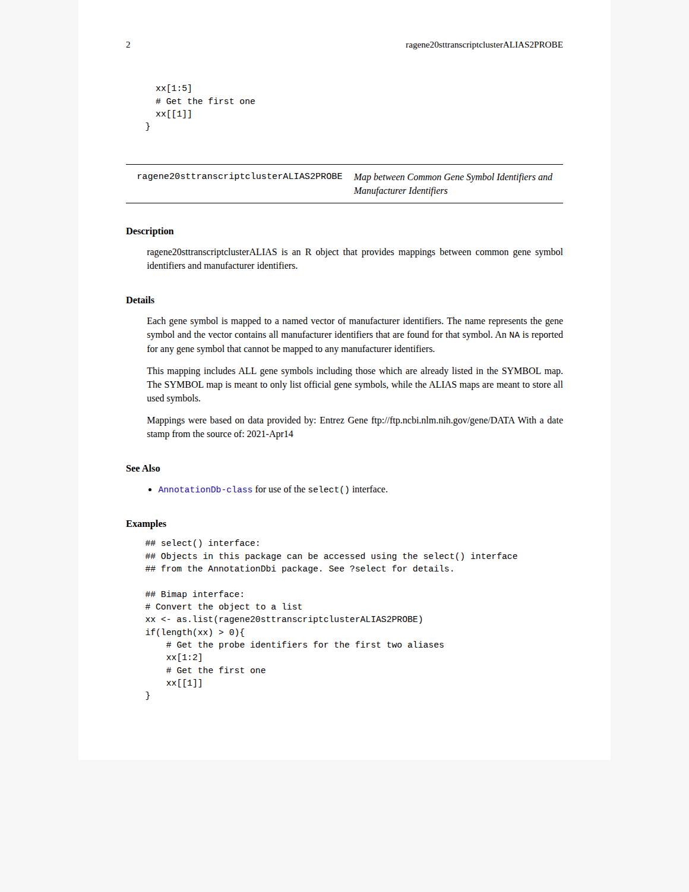2 ragene20sttranscriptclusterALIAS2PROBE
  xx[1:5]
  # Get the first one
  xx[[1]]
}
ragene20sttranscriptclusterALIAS2PROBE
Map between Common Gene Symbol Identifiers and Manufacturer Identifiers
Description
ragene20sttranscriptclusterALIAS is an R object that provides mappings between common gene symbol identifiers and manufacturer identifiers.
Details
Each gene symbol is mapped to a named vector of manufacturer identifiers. The name represents the gene symbol and the vector contains all manufacturer identifiers that are found for that symbol. An NA is reported for any gene symbol that cannot be mapped to any manufacturer identifiers.
This mapping includes ALL gene symbols including those which are already listed in the SYMBOL map. The SYMBOL map is meant to only list official gene symbols, while the ALIAS maps are meant to store all used symbols.
Mappings were based on data provided by: Entrez Gene ftp://ftp.ncbi.nlm.nih.gov/gene/DATA With a date stamp from the source of: 2021-Apr14
See Also
AnnotationDb-class for use of the select() interface.
Examples
## select() interface:
## Objects in this package can be accessed using the select() interface
## from the AnnotationDbi package. See ?select for details.

## Bimap interface:
# Convert the object to a list
xx <- as.list(ragene20sttranscriptclusterALIAS2PROBE)
if(length(xx) > 0){
    # Get the probe identifiers for the first two aliases
    xx[1:2]
    # Get the first one
    xx[[1]]
}